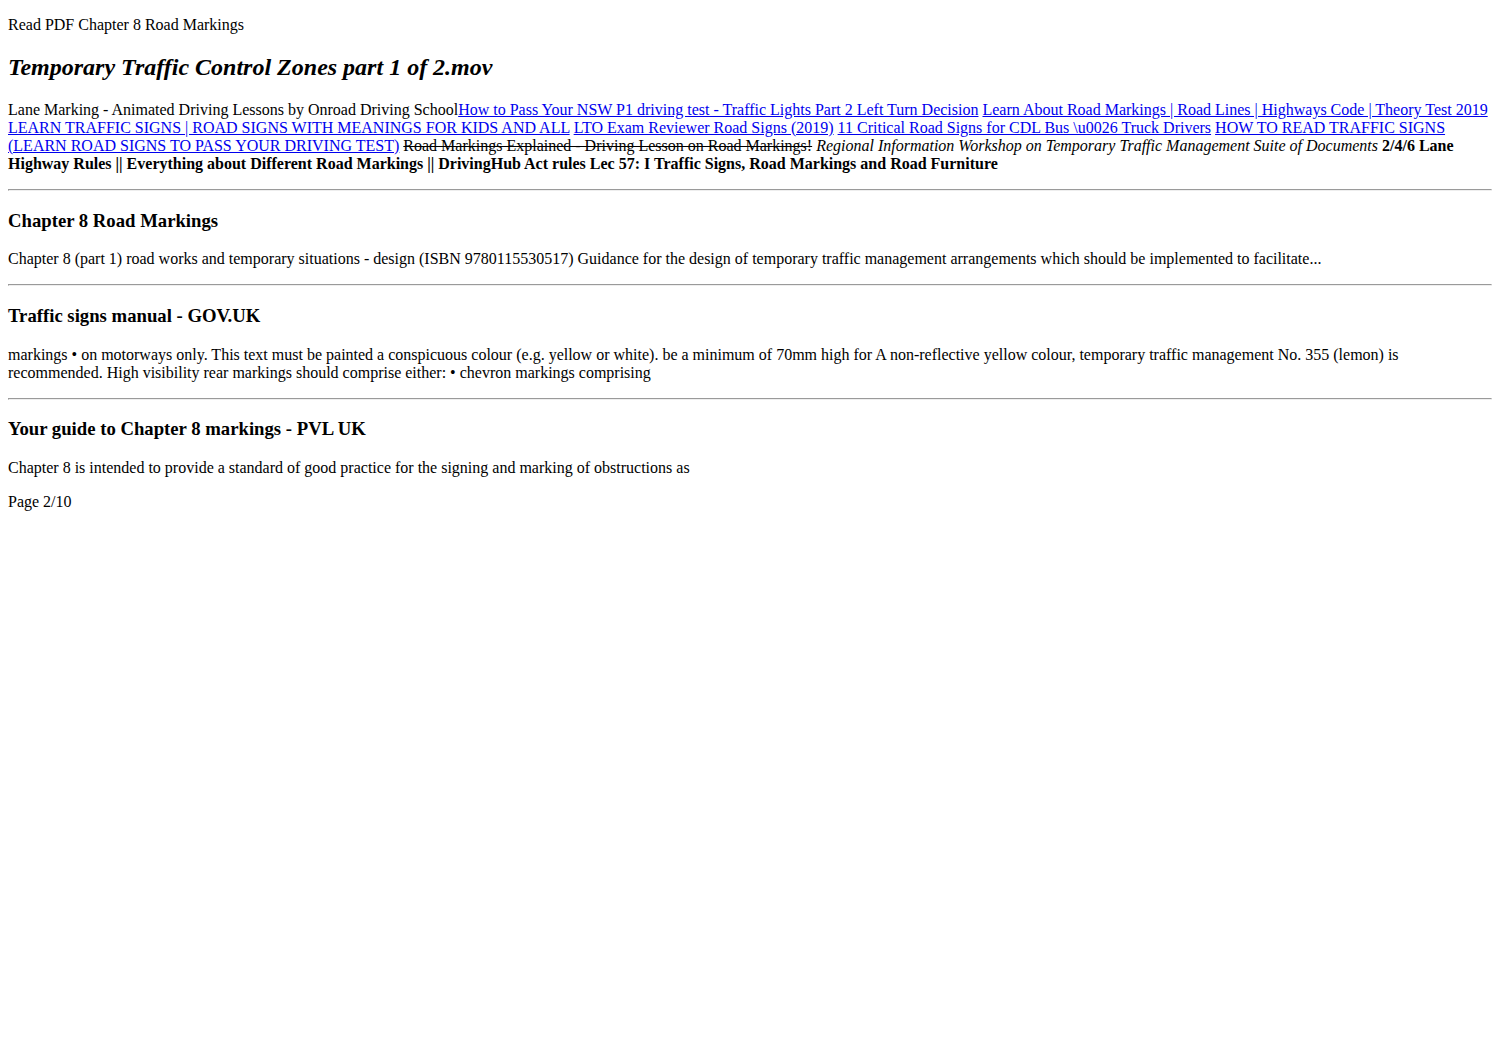Read PDF Chapter 8 Road Markings
Temporary Traffic Control Zones part 1 of 2.mov
Lane Marking - Animated Driving Lessons by Onroad Driving SchoolHow to Pass Your NSW P1 driving test - Traffic Lights Part 2 Left Turn Decision Learn About Road Markings | Road Lines | Highways Code | Theory Test 2019 LEARN TRAFFIC SIGNS | ROAD SIGNS WITH MEANINGS FOR KIDS AND ALL LTO Exam Reviewer Road Signs (2019) 11 Critical Road Signs for CDL Bus \u0026 Truck Drivers HOW TO READ TRAFFIC SIGNS (LEARN ROAD SIGNS TO PASS YOUR DRIVING TEST) Road Markings Explained - Driving Lesson on Road Markings! Regional Information Workshop on Temporary Traffic Management Suite of Documents 2/4/6 Lane Highway Rules || Everything about Different Road Markings || DrivingHub Act rules Lec 57: I Traffic Signs, Road Markings and Road Furniture
Chapter 8 Road Markings
Chapter 8 (part 1) road works and temporary situations - design (ISBN 9780115530517) Guidance for the design of temporary traffic management arrangements which should be implemented to facilitate...
Traffic signs manual - GOV.UK
markings • on motorways only. This text must be painted a conspicuous colour (e.g. yellow or white). be a minimum of 70mm high for A non-reflective yellow colour, temporary traffic management No. 355 (lemon) is recommended. High visibility rear markings should comprise either: • chevron markings comprising
Your guide to Chapter 8 markings - PVL UK
Chapter 8 is intended to provide a standard of good practice for the signing and marking of obstructions as
Page 2/10